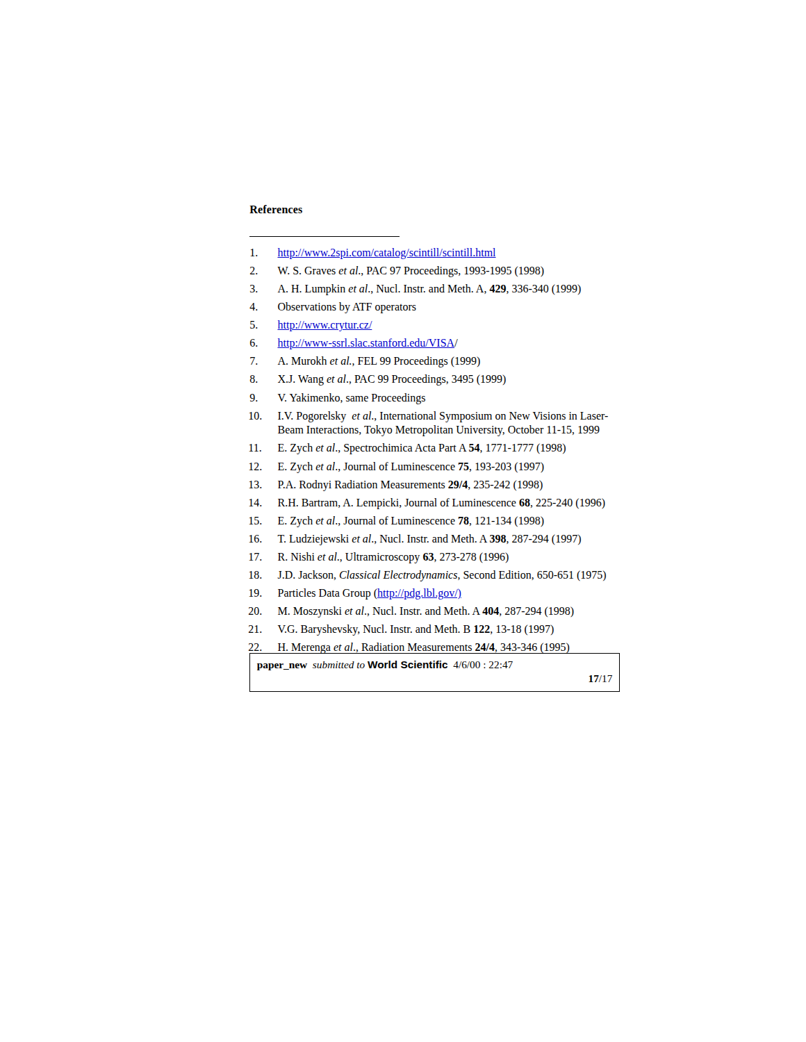References
1. http://www.2spi.com/catalog/scintill/scintill.html
2. W. S. Graves et al., PAC 97 Proceedings, 1993-1995 (1998)
3. A. H. Lumpkin et al., Nucl. Instr. and Meth. A, 429, 336-340 (1999)
4. Observations by ATF operators
5. http://www.crytur.cz/
6. http://www-ssrl.slac.stanford.edu/VISA/
7. A. Murokh et al., FEL 99 Proceedings (1999)
8. X.J. Wang et al., PAC 99 Proceedings, 3495 (1999)
9. V. Yakimenko, same Proceedings
10. I.V. Pogorelsky et al., International Symposium on New Visions in Laser-Beam Interactions, Tokyo Metropolitan University, October 11-15, 1999
11. E. Zych et al., Spectrochimica Acta Part A 54, 1771-1777 (1998)
12. E. Zych et al., Journal of Luminescence 75, 193-203 (1997)
13. P.A. Rodnyi Radiation Measurements 29/4, 235-242 (1998)
14. R.H. Bartram, A. Lempicki, Journal of Luminescence 68, 225-240 (1996)
15. E. Zych et al., Journal of Luminescence 78, 121-134 (1998)
16. T. Ludziejewski et al., Nucl. Instr. and Meth. A 398, 287-294 (1997)
17. R. Nishi et al., Ultramicroscopy 63, 273-278 (1996)
18. J.D. Jackson, Classical Electrodynamics, Second Edition, 650-651 (1975)
19. Particles Data Group (http://pdg.lbl.gov/)
20. M. Moszynski et al., Nucl. Instr. and Meth. A 404, 287-294 (1998)
21. V.G. Baryshevsky, Nucl. Instr. and Meth. B 122, 13-18 (1997)
22. H. Merenga et al., Radiation Measurements 24/4, 343-346 (1995)
paper_new submitted to World Scientific 4/6/00 : 22:47
17/17